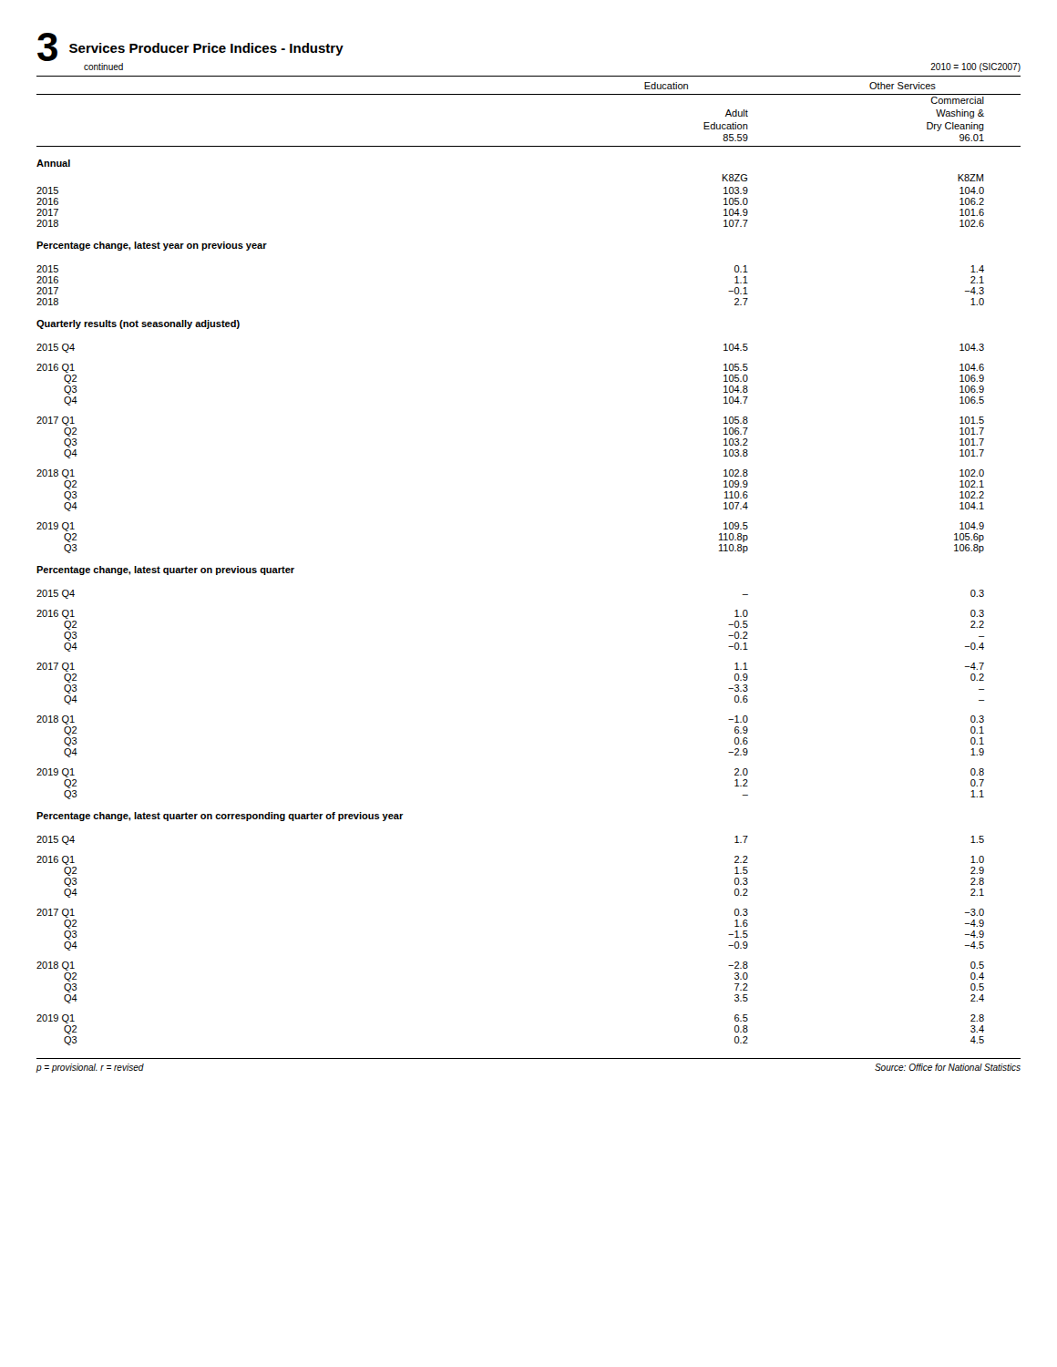3 Services Producer Price Indices - Industry
continued 2010 = 100 (SIC2007)
| | Education | Other Services |
| | | Commercial |
| | Adult | Washing & |
| | Education | Dry Cleaning |
| | 85.59 | 96.01 |
| Annual | | |
| | K8ZG | K8ZM |
| 2015 | 103.9 | 104.0 |
| 2016 | 105.0 | 106.2 |
| 2017 | 104.9 | 101.6 |
| 2018 | 107.7 | 102.6 |
| Percentage change, latest year on previous year | | |
| 2015 | 0.1 | 1.4 |
| 2016 | 1.1 | 2.1 |
| 2017 | −0.1 | −4.3 |
| 2018 | 2.7 | 1.0 |
| Quarterly results (not seasonally adjusted) | | |
| 2015 Q4 | 104.5 | 104.3 |
| 2016 Q1 | 105.5 | 104.6 |
| Q2 | 105.0 | 106.9 |
| Q3 | 104.8 | 106.9 |
| Q4 | 104.7 | 106.5 |
| 2017 Q1 | 105.8 | 101.5 |
| Q2 | 106.7 | 101.7 |
| Q3 | 103.2 | 101.7 |
| Q4 | 103.8 | 101.7 |
| 2018 Q1 | 102.8 | 102.0 |
| Q2 | 109.9 | 102.1 |
| Q3 | 110.6 | 102.2 |
| Q4 | 107.4 | 104.1 |
| 2019 Q1 | 109.5 | 104.9 |
| Q2 | 110.8p | 105.6p |
| Q3 | 110.8p | 106.8p |
| Percentage change, latest quarter on previous quarter | | |
| 2015 Q4 | – | 0.3 |
| 2016 Q1 | 1.0 | 0.3 |
| Q2 | −0.5 | 2.2 |
| Q3 | −0.2 | – |
| Q4 | −0.1 | −0.4 |
| 2017 Q1 | 1.1 | −4.7 |
| Q2 | 0.9 | 0.2 |
| Q3 | −3.3 | – |
| Q4 | 0.6 | – |
| 2018 Q1 | −1.0 | 0.3 |
| Q2 | 6.9 | 0.1 |
| Q3 | 0.6 | 0.1 |
| Q4 | −2.9 | 1.9 |
| 2019 Q1 | 2.0 | 0.8 |
| Q2 | 1.2 | 0.7 |
| Q3 | – | 1.1 |
| Percentage change, latest quarter on corresponding quarter of previous year | | |
| 2015 Q4 | 1.7 | 1.5 |
| 2016 Q1 | 2.2 | 1.0 |
| Q2 | 1.5 | 2.9 |
| Q3 | 0.3 | 2.8 |
| Q4 | 0.2 | 2.1 |
| 2017 Q1 | 0.3 | −3.0 |
| Q2 | 1.6 | −4.9 |
| Q3 | −1.5 | −4.9 |
| Q4 | −0.9 | −4.5 |
| 2018 Q1 | −2.8 | 0.5 |
| Q2 | 3.0 | 0.4 |
| Q3 | 7.2 | 0.5 |
| Q4 | 3.5 | 2.4 |
| 2019 Q1 | 6.5 | 2.8 |
| Q2 | 0.8 | 3.4 |
| Q3 | 0.2 | 4.5 |
p = provisional. r = revised Source: Office for National Statistics